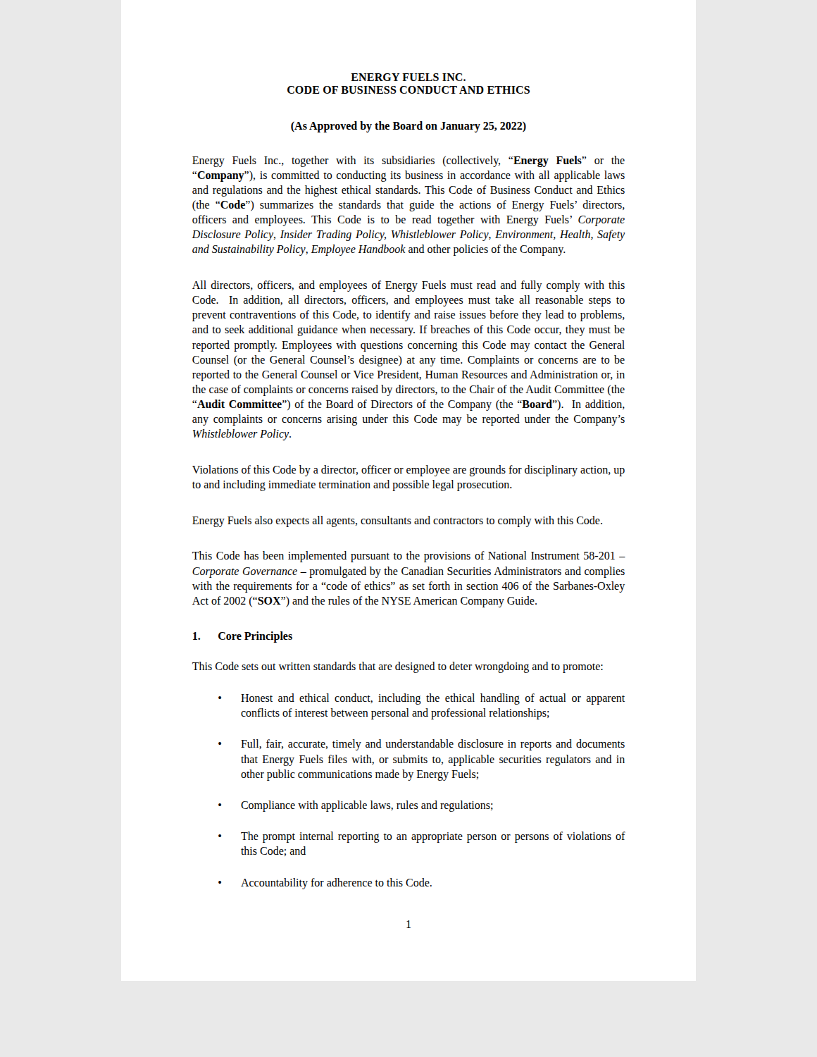ENERGY FUELS INC. CODE OF BUSINESS CONDUCT AND ETHICS
(As Approved by the Board on January 25, 2022)
Energy Fuels Inc., together with its subsidiaries (collectively, “Energy Fuels” or the “Company”), is committed to conducting its business in accordance with all applicable laws and regulations and the highest ethical standards. This Code of Business Conduct and Ethics (the “Code”) summarizes the standards that guide the actions of Energy Fuels’ directors, officers and employees. This Code is to be read together with Energy Fuels’ Corporate Disclosure Policy, Insider Trading Policy, Whistleblower Policy, Environment, Health, Safety and Sustainability Policy, Employee Handbook and other policies of the Company.
All directors, officers, and employees of Energy Fuels must read and fully comply with this Code. In addition, all directors, officers, and employees must take all reasonable steps to prevent contraventions of this Code, to identify and raise issues before they lead to problems, and to seek additional guidance when necessary. If breaches of this Code occur, they must be reported promptly. Employees with questions concerning this Code may contact the General Counsel (or the General Counsel’s designee) at any time. Complaints or concerns are to be reported to the General Counsel or Vice President, Human Resources and Administration or, in the case of complaints or concerns raised by directors, to the Chair of the Audit Committee (the “Audit Committee”) of the Board of Directors of the Company (the “Board”). In addition, any complaints or concerns arising under this Code may be reported under the Company’s Whistleblower Policy.
Violations of this Code by a director, officer or employee are grounds for disciplinary action, up to and including immediate termination and possible legal prosecution.
Energy Fuels also expects all agents, consultants and contractors to comply with this Code.
This Code has been implemented pursuant to the provisions of National Instrument 58-201 – Corporate Governance – promulgated by the Canadian Securities Administrators and complies with the requirements for a “code of ethics” as set forth in section 406 of the Sarbanes-Oxley Act of 2002 (“SOX”) and the rules of the NYSE American Company Guide.
1. Core Principles
This Code sets out written standards that are designed to deter wrongdoing and to promote:
Honest and ethical conduct, including the ethical handling of actual or apparent conflicts of interest between personal and professional relationships;
Full, fair, accurate, timely and understandable disclosure in reports and documents that Energy Fuels files with, or submits to, applicable securities regulators and in other public communications made by Energy Fuels;
Compliance with applicable laws, rules and regulations;
The prompt internal reporting to an appropriate person or persons of violations of this Code; and
Accountability for adherence to this Code.
1